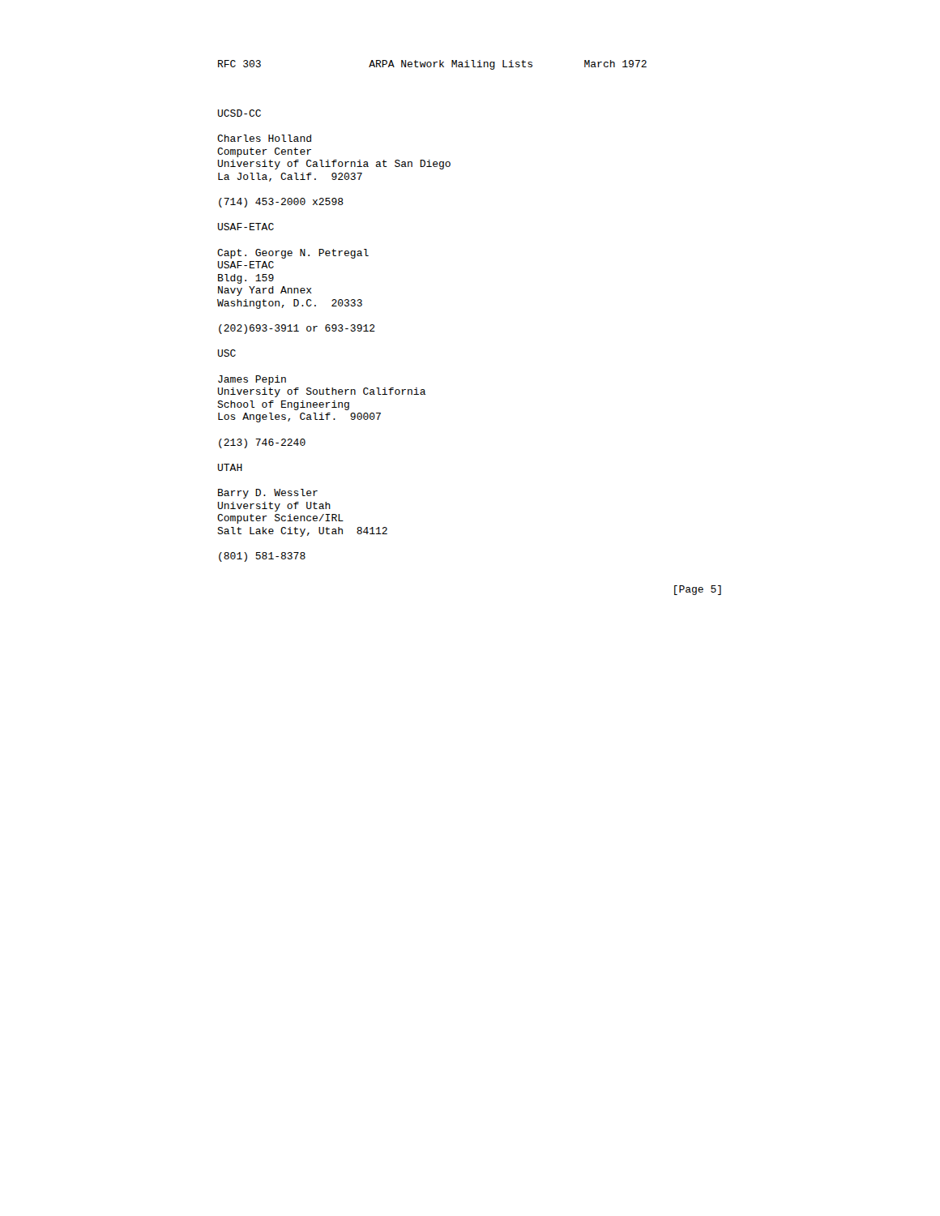RFC 303                 ARPA Network Mailing Lists        March 1972
UCSD-CC

Charles Holland
Computer Center
University of California at San Diego
La Jolla, Calif.  92037

(714) 453-2000 x2598

USAF-ETAC

Capt. George N. Petregal
USAF-ETAC
Bldg. 159
Navy Yard Annex
Washington, D.C.  20333

(202)693-3911 or 693-3912

USC

James Pepin
University of Southern California
School of Engineering
Los Angeles, Calif.  90007

(213) 746-2240

UTAH

Barry D. Wessler
University of Utah
Computer Science/IRL
Salt Lake City, Utah  84112

(801) 581-8378
                                                          [Page 5]